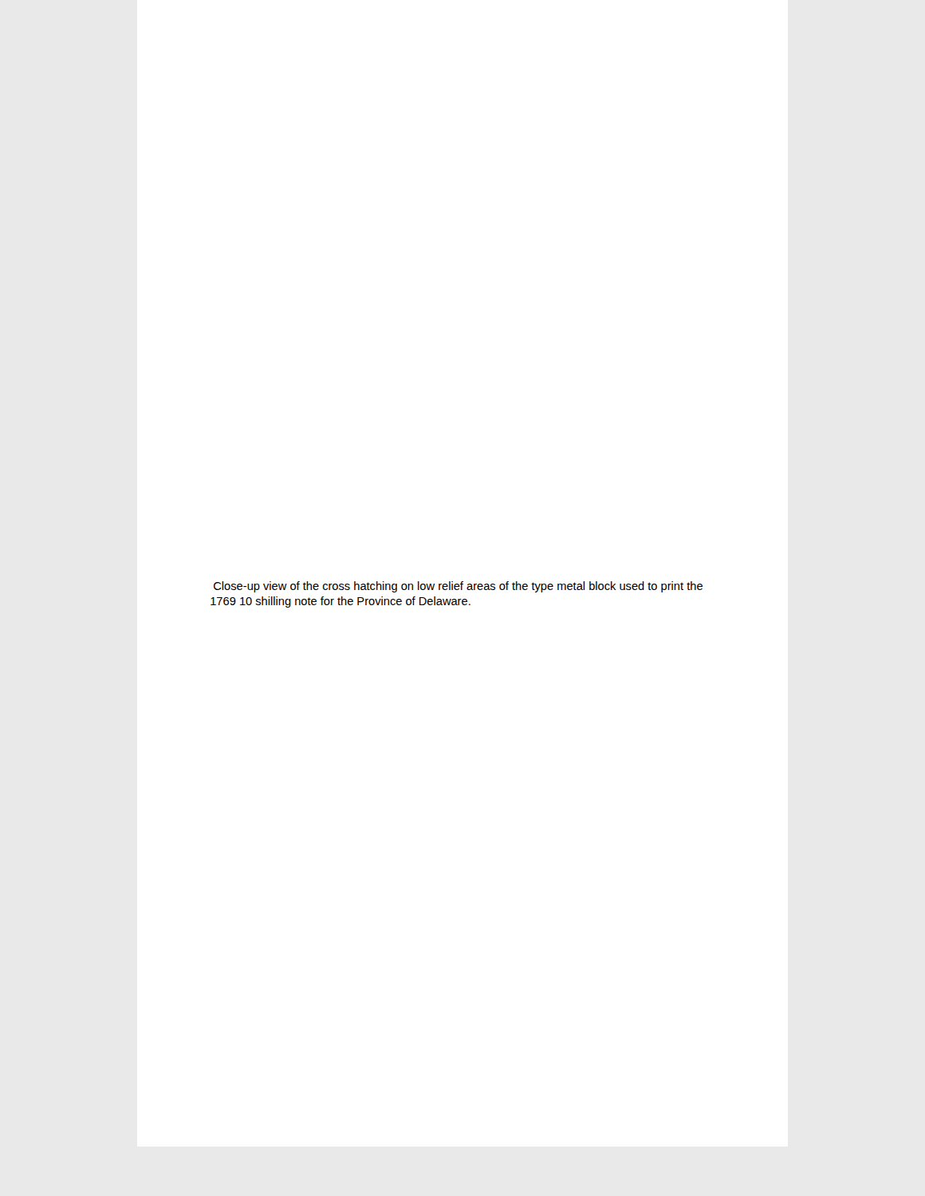Close-up view of the cross hatching on low relief areas of the type metal block used to print the 1769 10 shilling note for the Province of Delaware.